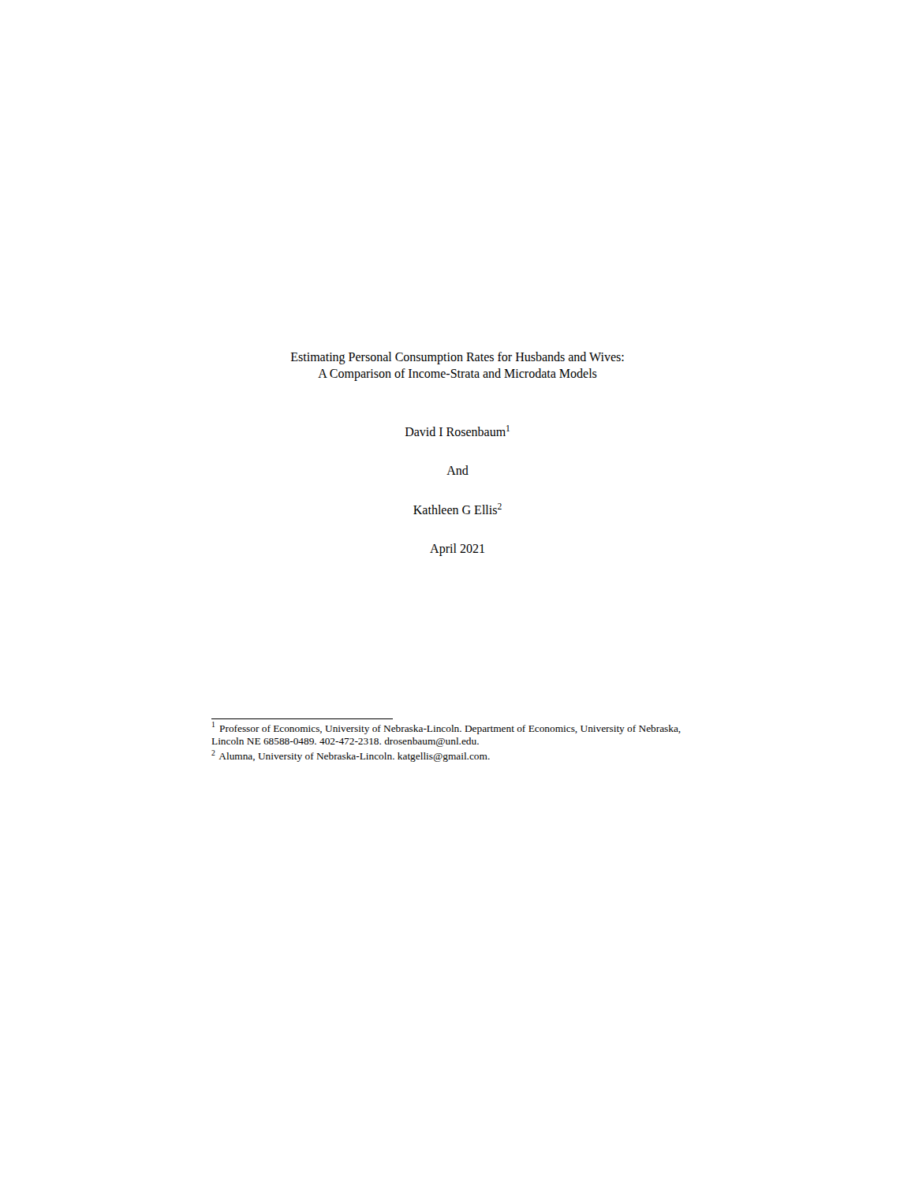Estimating Personal Consumption Rates for Husbands and Wives:
A Comparison of Income-Strata and Microdata Models
David I Rosenbaum1
And
Kathleen G Ellis2
April 2021
1 Professor of Economics, University of Nebraska-Lincoln. Department of Economics, University of Nebraska, Lincoln NE 68588-0489. 402-472-2318. drosenbaum@unl.edu.
2 Alumna, University of Nebraska-Lincoln. katgellis@gmail.com.